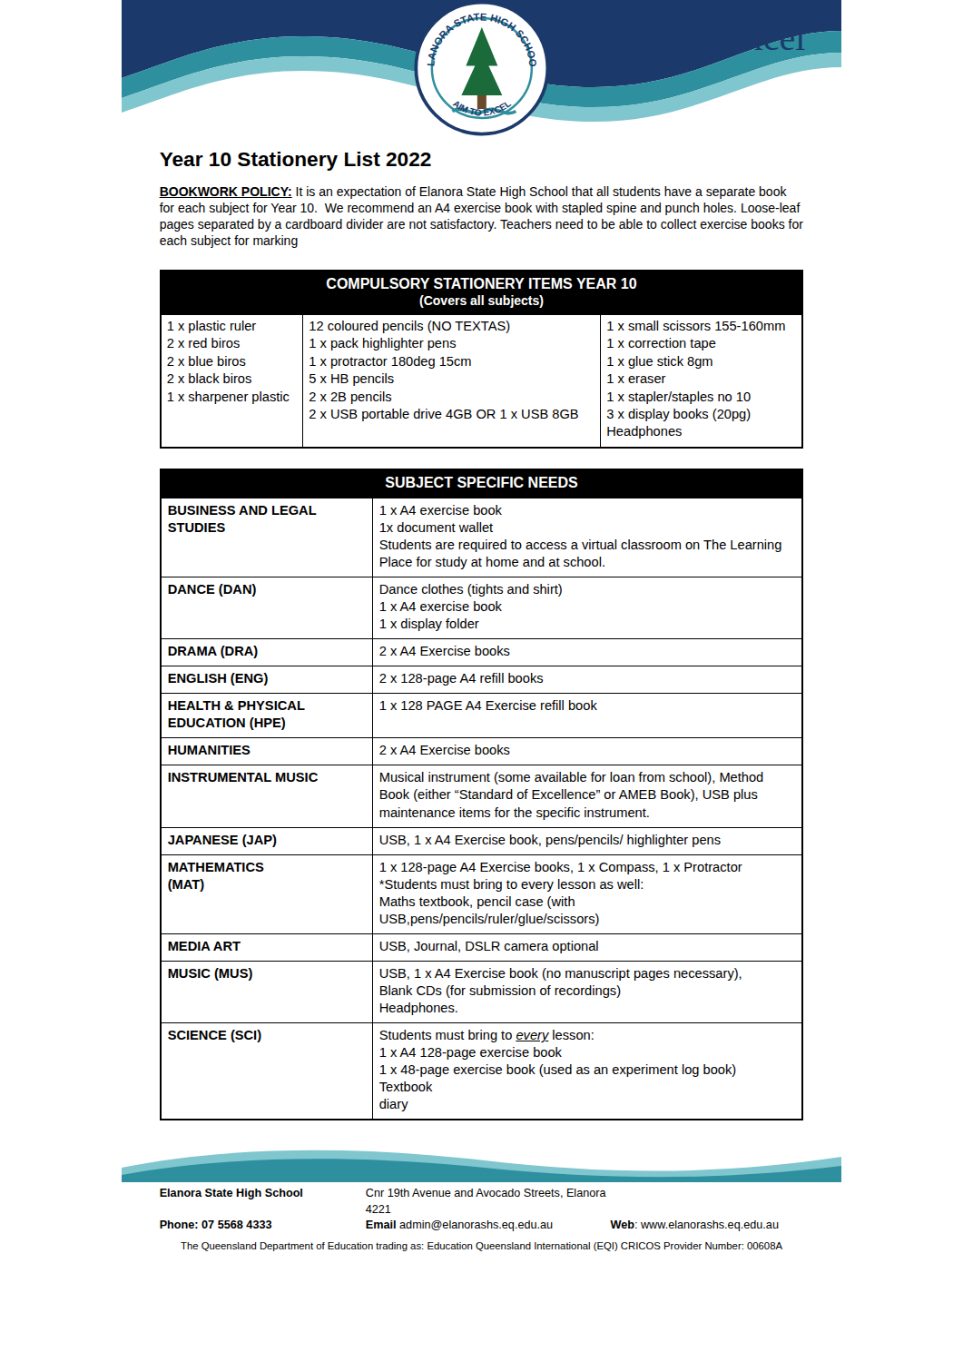Aim to Excel
ELANORA STATE HIGH SCHOOL AIM TO EXCEL
Year 10 Stationery List 2022
BOOKWORK POLICY: It is an expectation of Elanora State High School that all students have a separate book for each subject for Year 10. We recommend an A4 exercise book with stapled spine and punch holes. Loose-leaf pages separated by a cardboard divider are not satisfactory. Teachers need to be able to collect exercise books for each subject for marking
| COMPULSORY STATIONERY ITEMS YEAR 10 (Covers all subjects) |
| --- |
| 1 x plastic ruler 2 x red biros 2 x blue biros 2 x black biros 1 x sharpener plastic | 12 coloured pencils (NO TEXTAS) 1 x pack highlighter pens 1 x protractor 180deg 15cm 5 x HB pencils 2 x 2B pencils 2 x USB portable drive 4GB OR 1 x USB 8GB | 1 x small scissors 155-160mm 1 x correction tape 1 x glue stick 8gm 1 x eraser 1 x stapler/staples no 10 3 x display books (20pg) Headphones |
| SUBJECT SPECIFIC NEEDS |
| --- |
| BUSINESS AND LEGAL STUDIES | 1 x A4 exercise book 1x document wallet Students are required to access a virtual classroom on The Learning Place for study at home and at school. |
| DANCE (DAN) | Dance clothes (tights and shirt) 1 x A4 exercise book 1 x display folder |
| DRAMA (DRA) | 2 x A4 Exercise books |
| ENGLISH (ENG) | 2 x 128-page A4 refill books |
| HEALTH & PHYSICAL EDUCATION (HPE) | 1 x 128 PAGE A4 Exercise refill book |
| HUMANITIES | 2 x A4 Exercise books |
| INSTRUMENTAL MUSIC | Musical instrument (some available for loan from school), Method Book (either “Standard of Excellence” or AMEB Book), USB plus maintenance items for the specific instrument. |
| JAPANESE (JAP) | USB, 1 x A4 Exercise book, pens/pencils/ highlighter pens |
| MATHEMATICS (MAT) | 1 x 128-page A4 Exercise books, 1 x Compass, 1 x Protractor *Students must bring to every lesson as well: Maths textbook, pencil case (with USB,pens/pencils/ruler/glue/scissors) |
| MEDIA ART | USB, Journal, DSLR camera optional |
| MUSIC (MUS) | USB, 1 x A4 Exercise book (no manuscript pages necessary), Blank CDs (for submission of recordings) Headphones. |
| SCIENCE (SCI) | Students must bring to every lesson: 1 x A4 128-page exercise book 1 x 48-page exercise book (used as an experiment log book) Textbook diary |
| Elanora State High School | Cnr 19th Avenue and Avocado Streets, Elanora 4221 | |
| Phone : 07 5568 4333 | Email admin@elanorashs.eq.edu.au | Web : www.elanorashs.eq.edu.au |
The Queensland Department of Education trading as: Education Queensland International (EQI) CRICOS Provider Number: 00608A